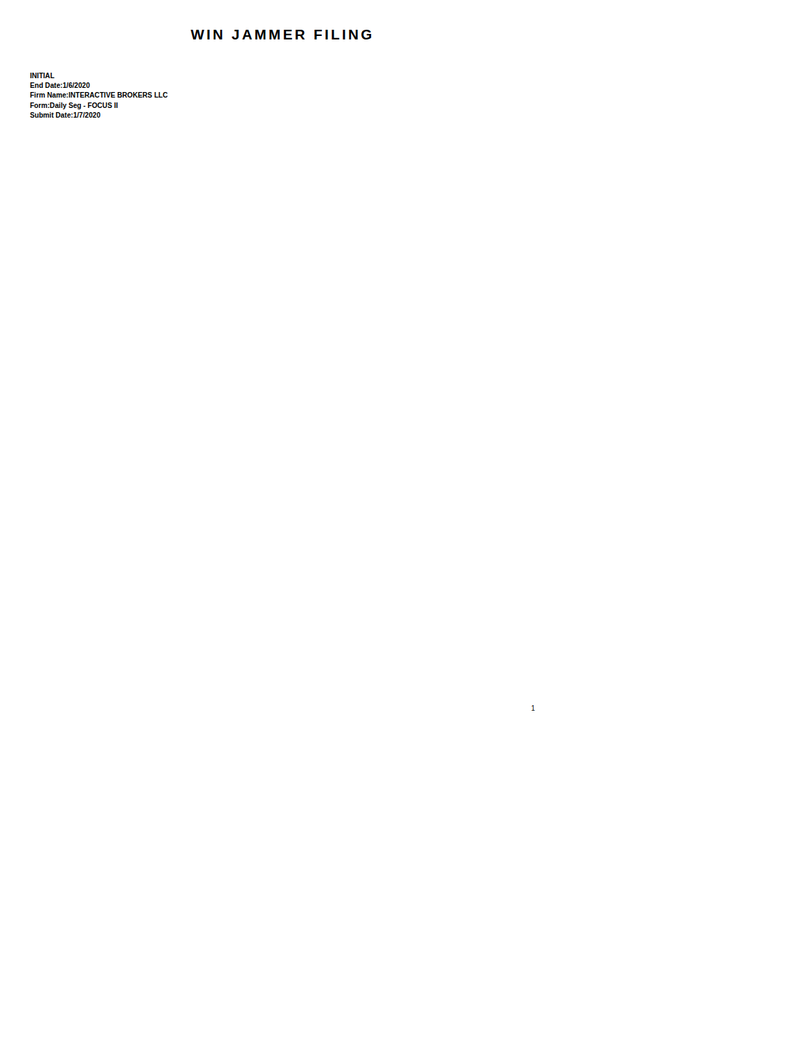WIN JAMMER FILING
INITIAL
End Date:1/6/2020
Firm Name:INTERACTIVE BROKERS LLC
Form:Daily Seg - FOCUS II
Submit Date:1/7/2020
1